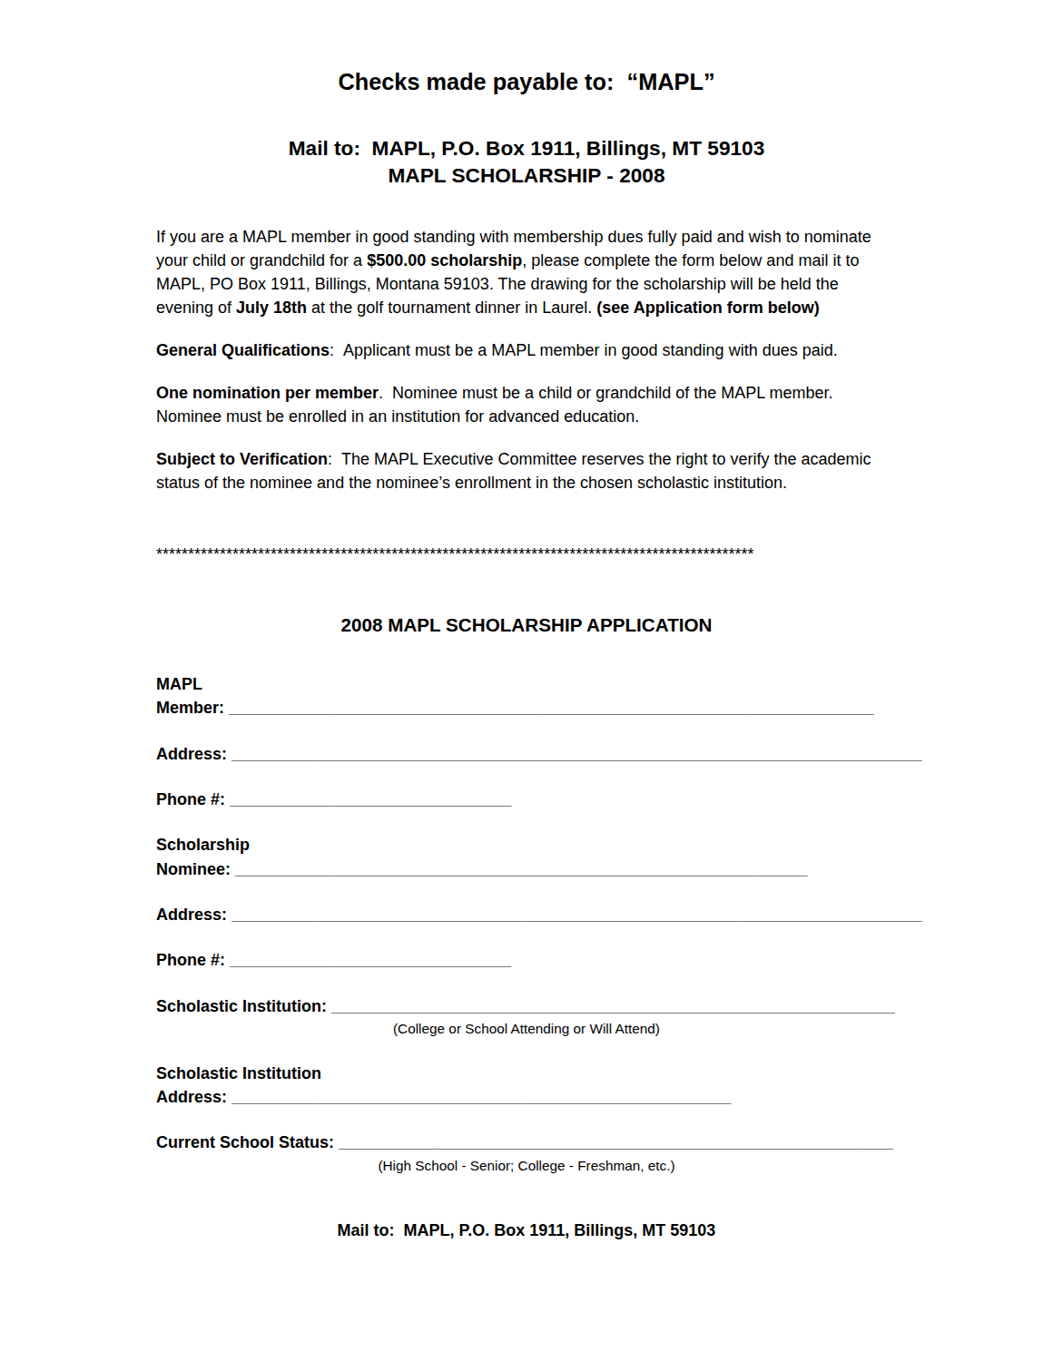Checks made payable to: “MAPL”
Mail to: MAPL, P.O. Box 1911, Billings, MT 59103 MAPL SCHOLARSHIP - 2008
If you are a MAPL member in good standing with membership dues fully paid and wish to nominate your child or grandchild for a $500.00 scholarship, please complete the form below and mail it to MAPL, PO Box 1911, Billings, Montana 59103. The drawing for the scholarship will be held the evening of July 18th at the golf tournament dinner in Laurel. (see Application form below)
General Qualifications: Applicant must be a MAPL member in good standing with dues paid.
One nomination per member. Nominee must be a child or grandchild of the MAPL member. Nominee must be enrolled in an institution for advanced education.
Subject to Verification: The MAPL Executive Committee reserves the right to verify the academic status of the nominee and the nominee’s enrollment in the chosen scholastic institution.
**********************************************************************************************
2008 MAPL SCHOLARSHIP APPLICATION
MAPL Member: _______________________________________________________________________
Address: ____________________________________________________________________________
Phone #: _______________________________
Scholarship Nominee: _______________________________________________________________
Address: ____________________________________________________________________________
Phone #: _______________________________
Scholastic Institution: ______________________________________________________________ (College or School Attending or Will Attend)
Scholastic Institution Address: _______________________________________________________
Current School Status: _____________________________________________________________ (High School - Senior; College - Freshman, etc.)
Mail to: MAPL, P.O. Box 1911, Billings, MT 59103